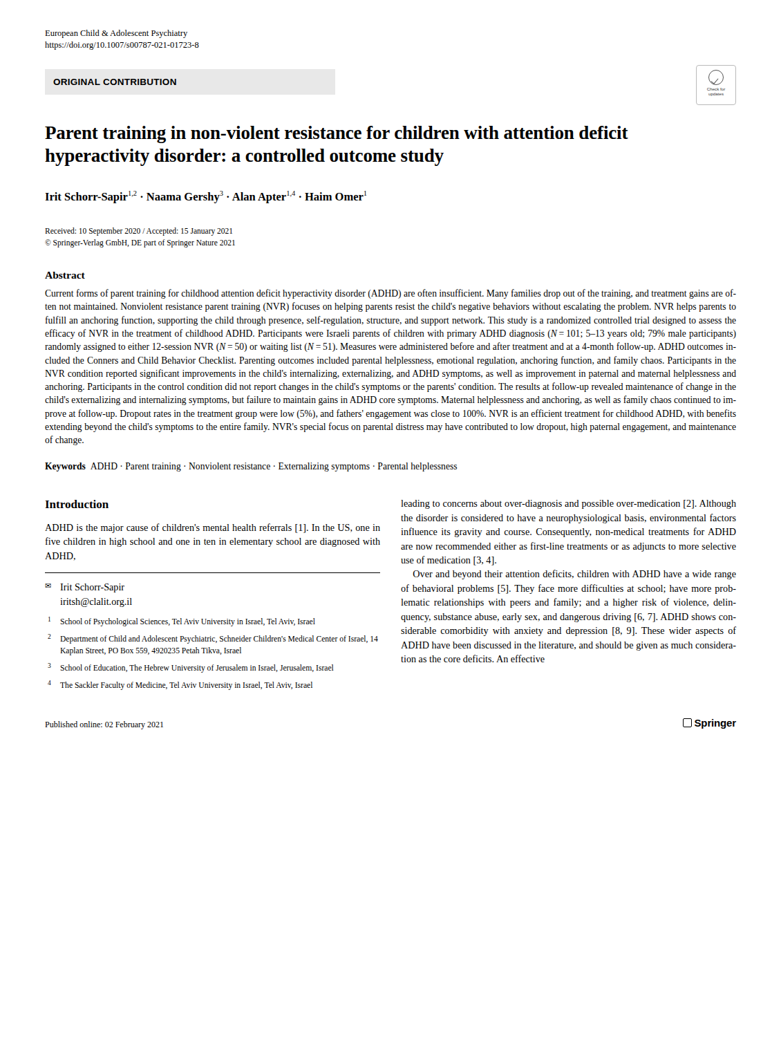European Child & Adolescent Psychiatry https://doi.org/10.1007/s00787-021-01723-8
Original Contribution
Check for
updates
Parent training in non-violent resistance for children with attention deficit hyperactivity disorder: a controlled outcome study
Irit Schorr-Sapir1,2 · Naama Gershy3 · Alan Apter1,4 · Haim Omer1
Received: 10 September 2020 / Accepted: 15 January 2021
© Springer-Verlag GmbH, DE part of Springer Nature 2021
Abstract
Current forms of parent training for childhood attention deficit hyperactivity disorder (ADHD) are often insufficient. Many families drop out of the training, and treatment gains are often not maintained. Nonviolent resistance parent training (NVR) focuses on helping parents resist the child's negative behaviors without escalating the problem. NVR helps parents to fulfill an anchoring function, supporting the child through presence, self-regulation, structure, and support network. This study is a randomized controlled trial designed to assess the efficacy of NVR in the treatment of childhood ADHD. Participants were Israeli parents of children with primary ADHD diagnosis (N = 101; 5–13 years old; 79% male participants) randomly assigned to either 12-session NVR (N = 50) or waiting list (N = 51). Measures were administered before and after treatment and at a 4-month follow-up. ADHD outcomes included the Conners and Child Behavior Checklist. Parenting outcomes included parental helplessness, emotional regulation, anchoring function, and family chaos. Participants in the NVR condition reported significant improvements in the child's internalizing, externalizing, and ADHD symptoms, as well as improvement in paternal and maternal helplessness and anchoring. Participants in the control condition did not report changes in the child's symptoms or the parents' condition. The results at follow-up revealed maintenance of change in the child's externalizing and internalizing symptoms, but failure to maintain gains in ADHD core symptoms. Maternal helplessness and anchoring, as well as family chaos continued to improve at follow-up. Dropout rates in the treatment group were low (5%), and fathers' engagement was close to 100%. NVR is an efficient treatment for childhood ADHD, with benefits extending beyond the child's symptoms to the entire family. NVR's special focus on parental distress may have contributed to low dropout, high paternal engagement, and maintenance of change.
Keywords ADHD · Parent training · Nonviolent resistance · Externalizing symptoms · Parental helplessness
Introduction
ADHD is the major cause of children's mental health referrals [1]. In the US, one in five children in high school and one in ten in elementary school are diagnosed with ADHD,
✉Irit Schorr-Sapir
iritsh@clalit.org.il
School of Psychological Sciences, Tel Aviv University in Israel, Tel Aviv, Israel
Department of Child and Adolescent Psychiatric, Schneider Children's Medical Center of Israel, 14 Kaplan Street, PO Box 559, 4920235 Petah Tikva, Israel
School of Education, The Hebrew University of Jerusalem in Israel, Jerusalem, Israel
The Sackler Faculty of Medicine, Tel Aviv University in Israel, Tel Aviv, Israel
leading to concerns about over-diagnosis and possible over-medication [2]. Although the disorder is considered to have a neurophysiological basis, environmental factors influence its gravity and course. Consequently, non-medical treatments for ADHD are now recommended either as first-line treatments or as adjuncts to more selective use of medication [3, 4].
Over and beyond their attention deficits, children with ADHD have a wide range of behavioral problems [5]. They face more difficulties at school; have more problematic relationships with peers and family; and a higher risk of violence, delinquency, substance abuse, early sex, and dangerous driving [6, 7]. ADHD shows considerable comorbidity with anxiety and depression [8, 9]. These wider aspects of ADHD have been discussed in the literature, and should be given as much consideration as the core deficits. An effective
Published online: 02 February 2021
Springer